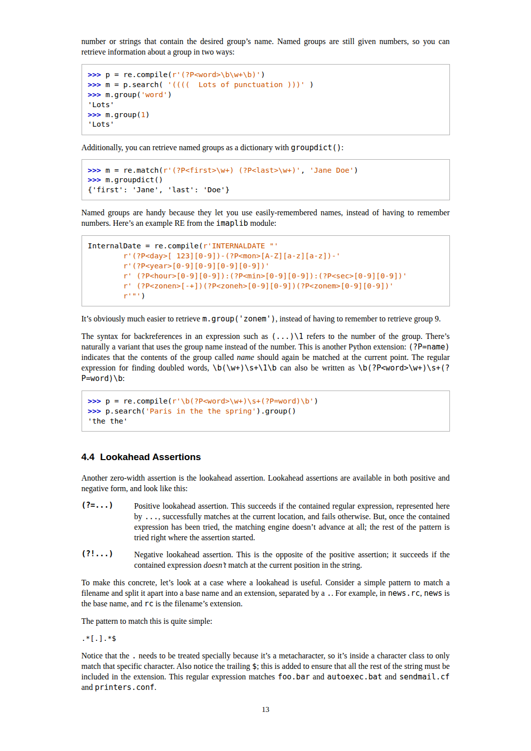number or strings that contain the desired group’s name. Named groups are still given numbers, so you can retrieve information about a group in two ways:
>>> p = re.compile(r'(?P<word>\b\w+\b)')
>>> m = p.search( '((((  Lots of punctuation )))' )
>>> m.group('word')
'Lots'
>>> m.group(1)
'Lots'
Additionally, you can retrieve named groups as a dictionary with groupdict():
>>> m = re.match(r'(?P<first>\w+) (?P<last>\w+)', 'Jane Doe')
>>> m.groupdict()
{'first': 'Jane', 'last': 'Doe'}
Named groups are handy because they let you use easily-remembered names, instead of having to remember numbers. Here’s an example RE from the imaplib module:
InternalDate = re.compile(r'INTERNALDATE "'
        r'(?P<day>[ 123][0-9])-(?P<mon>[A-Z][a-z][a-z])-'
        r'(?P<year>[0-9][0-9][0-9][0-9])'
        r' (?P<hour>[0-9][0-9]):(?P<min>[0-9][0-9]):(?P<sec>[0-9][0-9])'
        r' (?P<zonen>[-+])(?P<zoneh>[0-9][0-9])(?P<zonem>[0-9][0-9])'
        r'"')
It’s obviously much easier to retrieve m.group('zonem'), instead of having to remember to retrieve group 9.
The syntax for backreferences in an expression such as (...)\1 refers to the number of the group. There’s naturally a variant that uses the group name instead of the number. This is another Python extension: (?P=name) indicates that the contents of the group called name should again be matched at the current point. The regular expression for finding doubled words, \b(\w+)\s+\1\b can also be written as \b(?P<word>\w+)\s+(?P=word)\b:
>>> p = re.compile(r'\b(?P<word>\w+)\s+(?P=word)\b')
>>> p.search('Paris in the the spring').group()
'the the'
4.4 Lookahead Assertions
Another zero-width assertion is the lookahead assertion. Lookahead assertions are available in both positive and negative form, and look like this:
(?=...)
Positive lookahead assertion. This succeeds if the contained regular expression, represented here by ..., successfully matches at the current location, and fails otherwise. But, once the contained expression has been tried, the matching engine doesn’t advance at all; the rest of the pattern is tried right where the assertion started.
(?!...)
Negative lookahead assertion. This is the opposite of the positive assertion; it succeeds if the contained expression doesn’t match at the current position in the string.
To make this concrete, let’s look at a case where a lookahead is useful. Consider a simple pattern to match a filename and split it apart into a base name and an extension, separated by a .. For example, in news.rc, news is the base name, and rc is the filename’s extension.
The pattern to match this is quite simple:
.*[.].*$
Notice that the . needs to be treated specially because it’s a metacharacter, so it’s inside a character class to only match that specific character. Also notice the trailing $; this is added to ensure that all the rest of the string must be included in the extension. This regular expression matches foo.bar and autoexec.bat and sendmail.cf and printers.conf.
13